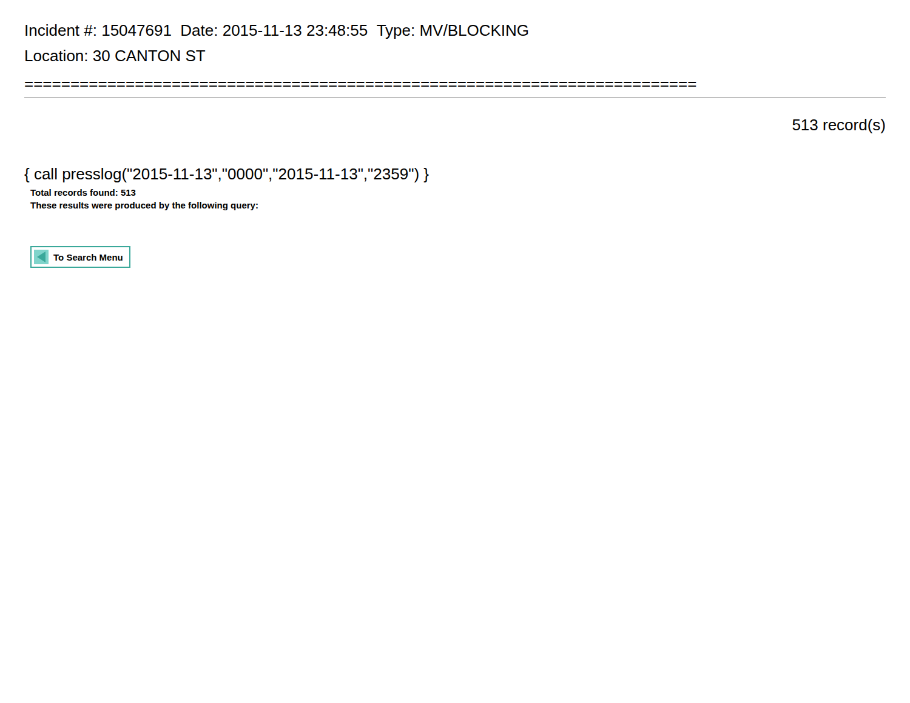Incident #: 15047691 Date: 2015-11-13 23:48:55 Type: MV/BLOCKING
Location: 30 CANTON ST
=========================================================================
513 record(s)
{ call presslog("2015-11-13","0000","2015-11-13","2359") }
Total records found: 513
These results were produced by the following query:
To Search Menu